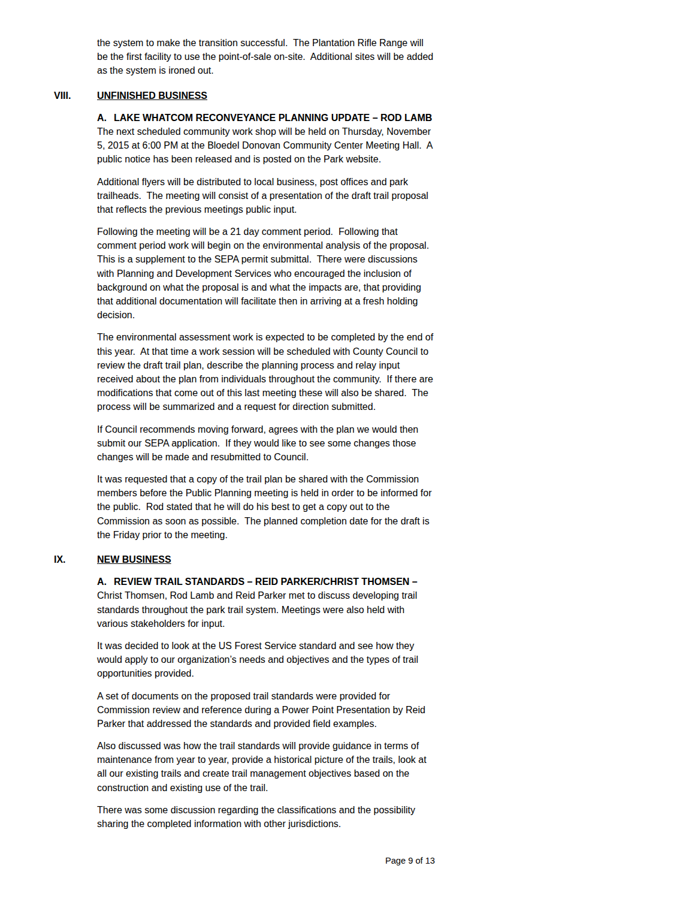the system to make the transition successful. The Plantation Rifle Range will be the first facility to use the point‑of‑sale on‑site. Additional sites will be added as the system is ironed out.
VIII.
UNFINISHED BUSINESS
A. LAKE WHATCOM RECONVEYANCE PLANNING UPDATE – ROD LAMB
The next scheduled community work shop will be held on Thursday, November 5, 2015 at 6:00 PM at the Bloedel Donovan Community Center Meeting Hall. A public notice has been released and is posted on the Park website.
Additional flyers will be distributed to local business, post offices and park trailheads. The meeting will consist of a presentation of the draft trail proposal that reflects the previous meetings public input.
Following the meeting will be a 21 day comment period. Following that comment period work will begin on the environmental analysis of the proposal. This is a supplement to the SEPA permit submittal. There were discussions with Planning and Development Services who encouraged the inclusion of background on what the proposal is and what the impacts are, that providing that additional documentation will facilitate then in arriving at a fresh holding decision.
The environmental assessment work is expected to be completed by the end of this year. At that time a work session will be scheduled with County Council to review the draft trail plan, describe the planning process and relay input received about the plan from individuals throughout the community. If there are modifications that come out of this last meeting these will also be shared. The process will be summarized and a request for direction submitted.
If Council recommends moving forward, agrees with the plan we would then submit our SEPA application. If they would like to see some changes those changes will be made and resubmitted to Council.
It was requested that a copy of the trail plan be shared with the Commission members before the Public Planning meeting is held in order to be informed for the public. Rod stated that he will do his best to get a copy out to the Commission as soon as possible. The planned completion date for the draft is the Friday prior to the meeting.
IX.
NEW BUSINESS
A. REVIEW TRAIL STANDARDS – REID PARKER/CHRIST THOMSEN – Christ Thomsen, Rod Lamb and Reid Parker met to discuss developing trail standards throughout the park trail system. Meetings were also held with various stakeholders for input.
It was decided to look at the US Forest Service standard and see how they would apply to our organization’s needs and objectives and the types of trail opportunities provided.
A set of documents on the proposed trail standards were provided for Commission review and reference during a Power Point Presentation by Reid Parker that addressed the standards and provided field examples.
Also discussed was how the trail standards will provide guidance in terms of maintenance from year to year, provide a historical picture of the trails, look at all our existing trails and create trail management objectives based on the construction and existing use of the trail.
There was some discussion regarding the classifications and the possibility sharing the completed information with other jurisdictions.
Page 9 of 13